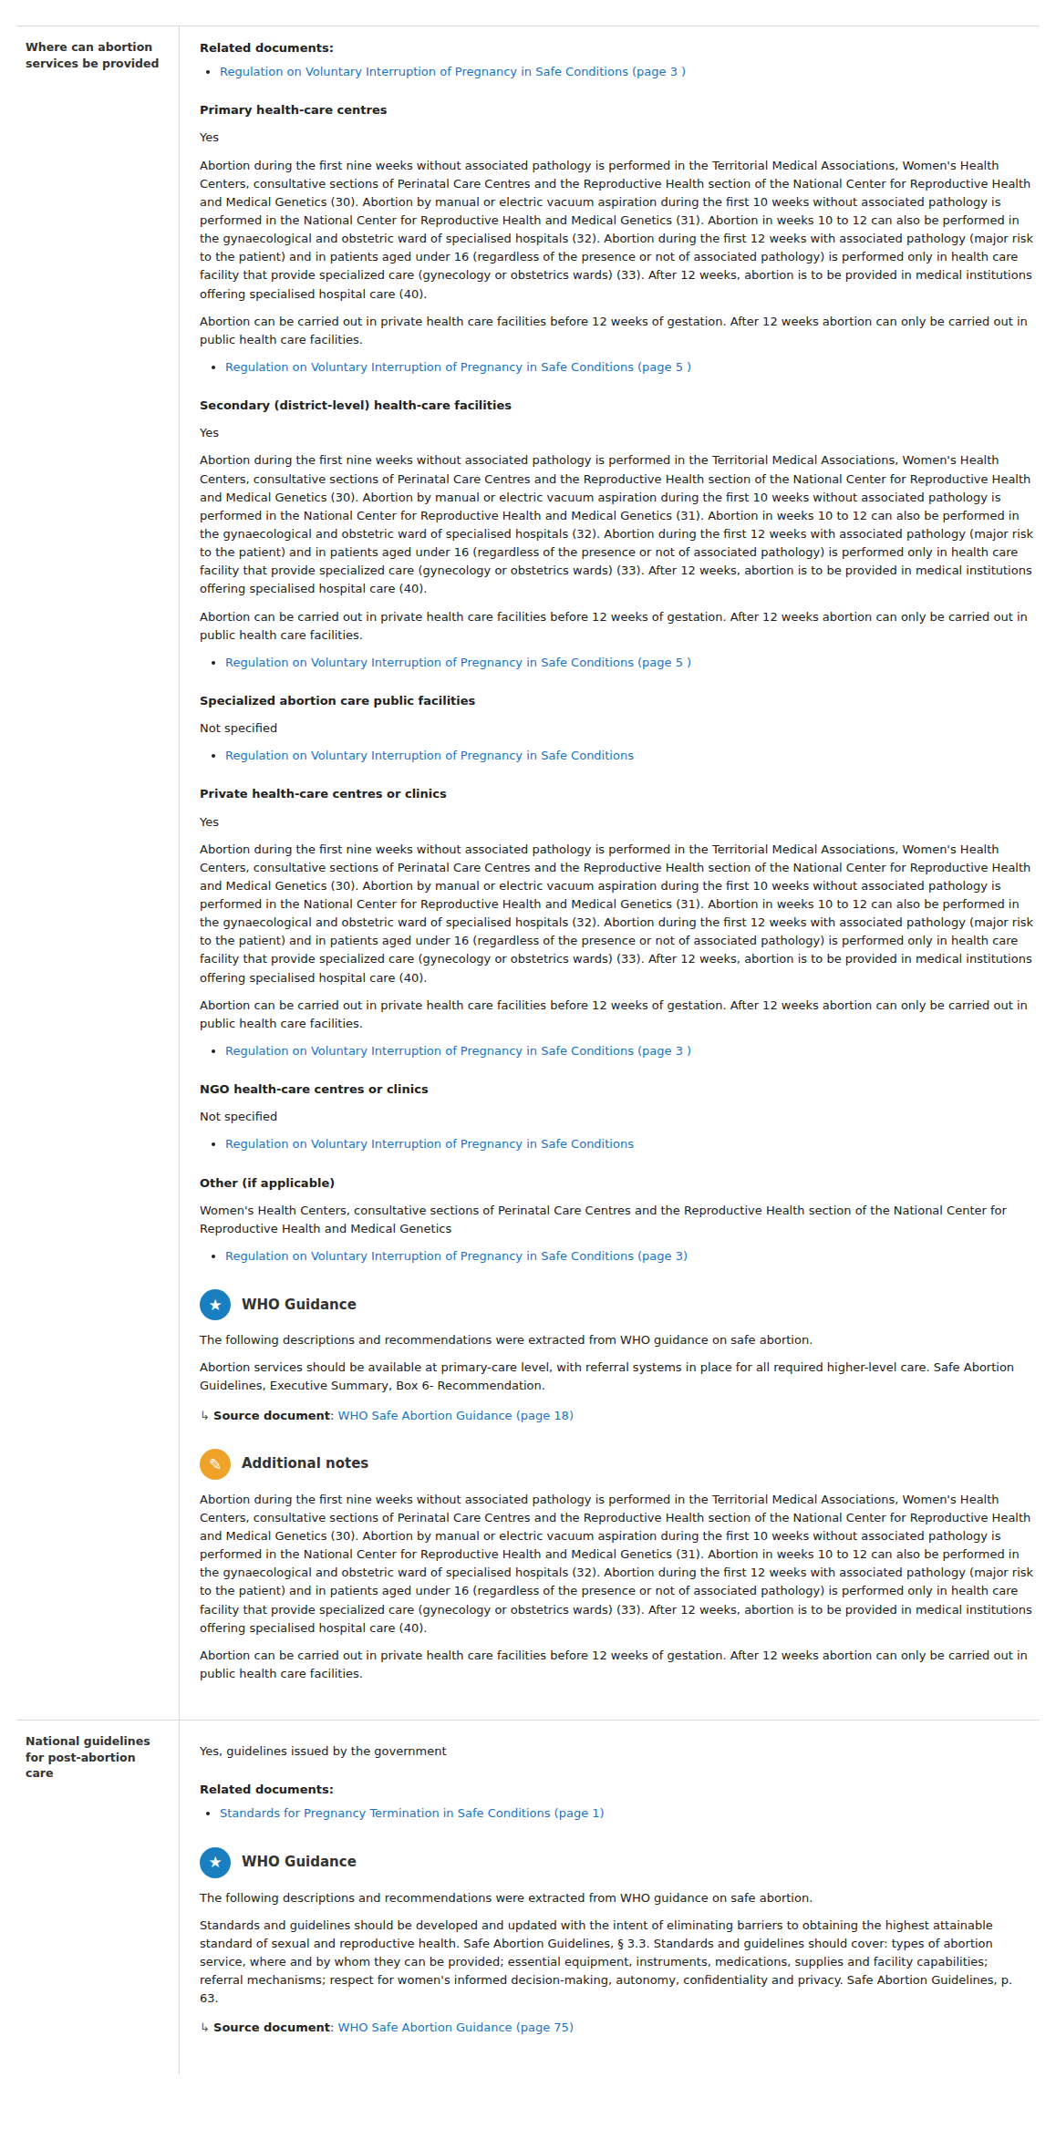| Where can abortion services be provided | Related documents: Regulation on Voluntary Interruption of Pregnancy in Safe Conditions (page 3 ) Primary health-care centres Yes Abortion during the first nine weeks without associated pathology is performed in the Territorial Medical Associations, Women's Health Centers, consultative sections of Perinatal Care Centres and the Reproductive Health section of the National Center for Reproductive Health and Medical Genetics (30). Abortion by manual or electric vacuum aspiration during the first 10 weeks without associated pathology is performed in the National Center for Reproductive Health and Medical Genetics (31). Abortion in weeks 10 to 12 can also be performed in the gynaecological and obstetric ward of specialised hospitals (32). Abortion during the first 12 weeks with associated pathology (major risk to the patient) and in patients aged under 16 (regardless of the presence or not of associated pathology) is performed only in health care facility that provide specialized care (gynecology or obstetrics wards) (33). After 12 weeks, abortion is to be provided in medical institutions offering specialised hospital care (40). Abortion can be carried out in private health care facilities before 12 weeks of gestation. After 12 weeks abortion can only be carried out in public health care facilities. Regulation on Voluntary Interruption of Pregnancy in Safe Conditions (page 5 ) Secondary (district-level) health-care facilities Yes Abortion during the first nine weeks without associated pathology is performed in the Territorial Medical Associations, Women's Health Centers, consultative sections of Perinatal Care Centres and the Reproductive Health section of the National Center for Reproductive Health and Medical Genetics (30). Abortion by manual or electric vacuum aspiration during the first 10 weeks without associated pathology is performed in the National Center for Reproductive Health and Medical Genetics (31). Abortion in weeks 10 to 12 can also be performed in the gynaecological and obstetric ward of specialised hospitals (32). Abortion during the first 12 weeks with associated pathology (major risk to the patient) and in patients aged under 16 (regardless of the presence or not of associated pathology) is performed only in health care facility that provide specialized care (gynecology or obstetrics wards) (33). After 12 weeks, abortion is to be provided in medical institutions offering specialised hospital care (40). Abortion can be carried out in private health care facilities before 12 weeks of gestation. After 12 weeks abortion can only be carried out in public health care facilities. Regulation on Voluntary Interruption of Pregnancy in Safe Conditions (page 5 ) Specialized abortion care public facilities Not specified Regulation on Voluntary Interruption of Pregnancy in Safe Conditions Private health-care centres or clinics Yes Abortion during the first nine weeks without associated pathology is performed in the Territorial Medical Associations, Women's Health Centers, consultative sections of Perinatal Care Centres and the Reproductive Health section of the National Center for Reproductive Health and Medical Genetics (30). Abortion by manual or electric vacuum aspiration during the first 10 weeks without associated pathology is performed in the National Center for Reproductive Health and Medical Genetics (31). Abortion in weeks 10 to 12 can also be performed in the gynaecological and obstetric ward of specialised hospitals (32). Abortion during the first 12 weeks with associated pathology (major risk to the patient) and in patients aged under 16 (regardless of the presence or not of associated pathology) is performed only in health care facility that provide specialized care (gynecology or obstetrics wards) (33). After 12 weeks, abortion is to be provided in medical institutions offering specialised hospital care (40). Abortion can be carried out in private health care facilities before 12 weeks of gestation. After 12 weeks abortion can only be carried out in public health care facilities. Regulation on Voluntary Interruption of Pregnancy in Safe Conditions (page 3 ) NGO health-care centres or clinics Not specified Regulation on Voluntary Interruption of Pregnancy in Safe Conditions Other (if applicable) Women's Health Centers, consultative sections of Perinatal Care Centres and the Reproductive Health section of the National Center for Reproductive Health and Medical Genetics Regulation on Voluntary Interruption of Pregnancy in Safe Conditions (page 3) ★ WHO Guidance The following descriptions and recommendations were extracted from WHO guidance on safe abortion. Abortion services should be available at primary-care level, with referral systems in place for all required higher-level care. Safe Abortion Guidelines, Executive Summary, Box 6- Recommendation. ↳ Source document : WHO Safe Abortion Guidance (page 18) ✎ Additional notes Abortion during the first nine weeks without associated pathology is performed in the Territorial Medical Associations, Women's Health Centers, consultative sections of Perinatal Care Centres and the Reproductive Health section of the National Center for Reproductive Health and Medical Genetics (30). Abortion by manual or electric vacuum aspiration during the first 10 weeks without associated pathology is performed in the National Center for Reproductive Health and Medical Genetics (31). Abortion in weeks 10 to 12 can also be performed in the gynaecological and obstetric ward of specialised hospitals (32). Abortion during the first 12 weeks with associated pathology (major risk to the patient) and in patients aged under 16 (regardless of the presence or not of associated pathology) is performed only in health care facility that provide specialized care (gynecology or obstetrics wards) (33). After 12 weeks, abortion is to be provided in medical institutions offering specialised hospital care (40). Abortion can be carried out in private health care facilities before 12 weeks of gestation. After 12 weeks abortion can only be carried out in public health care facilities. |
| National guidelines for post-abortion care | Yes, guidelines issued by the government Related documents: Standards for Pregnancy Termination in Safe Conditions (page 1) ★ WHO Guidance The following descriptions and recommendations were extracted from WHO guidance on safe abortion. Standards and guidelines should be developed and updated with the intent of eliminating barriers to obtaining the highest attainable standard of sexual and reproductive health. Safe Abortion Guidelines, § 3.3. Standards and guidelines should cover: types of abortion service, where and by whom they can be provided; essential equipment, instruments, medications, supplies and facility capabilities; referral mechanisms; respect for women's informed decision-making, autonomy, confidentiality and privacy. Safe Abortion Guidelines, p. 63. ↳ Source document : WHO Safe Abortion Guidance (page 75) |